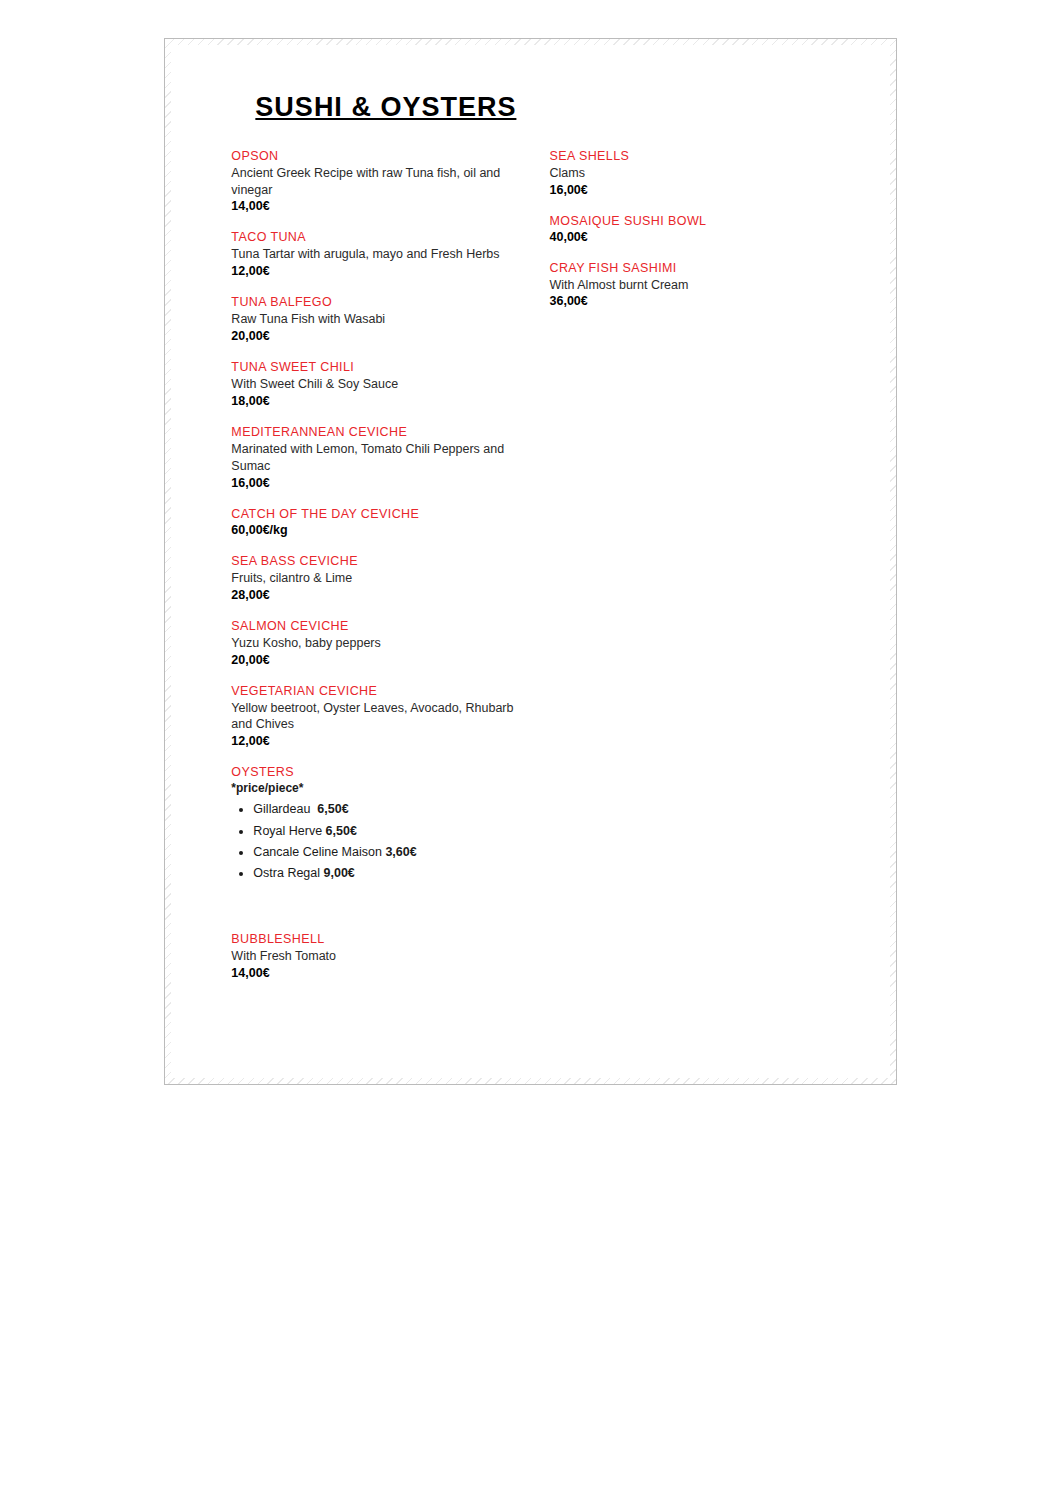SUSHI & OYSTERS
OPSON
Ancient Greek Recipe with raw Tuna fish, oil and vinegar
14,00€
TACO TUNA
Tuna Tartar with arugula, mayo and Fresh Herbs
12,00€
TUNA BALFEGO
Raw Tuna Fish with Wasabi
20,00€
TUNA SWEET CHILI
With Sweet Chili & Soy Sauce
18,00€
MEDITERANNEAN CEVICHE
Marinated with Lemon, Tomato Chili Peppers and Sumac
16,00€
CATCH OF THE DAY CEVICHE
60,00€/kg
SEA BASS CEVICHE
Fruits, cilantro & Lime
28,00€
SALMON CEVICHE
Yuzu Kosho, baby peppers
20,00€
VEGETARIAN CEVICHE
Yellow beetroot, Oyster Leaves, Avocado, Rhubarb and Chives
12,00€
OYSTERS
*price/piece*
Gillardeau 6,50€
Royal Herve 6,50€
Cancale Celine Maison 3,60€
Ostra Regal 9,00€
BUBBLESHELL
With Fresh Tomato
14,00€
SEA SHELLS
Clams
16,00€
MOSAIQUE SUSHI BOWL
40,00€
CRAY FISH SASHIMI
With Almost burnt Cream
36,00€